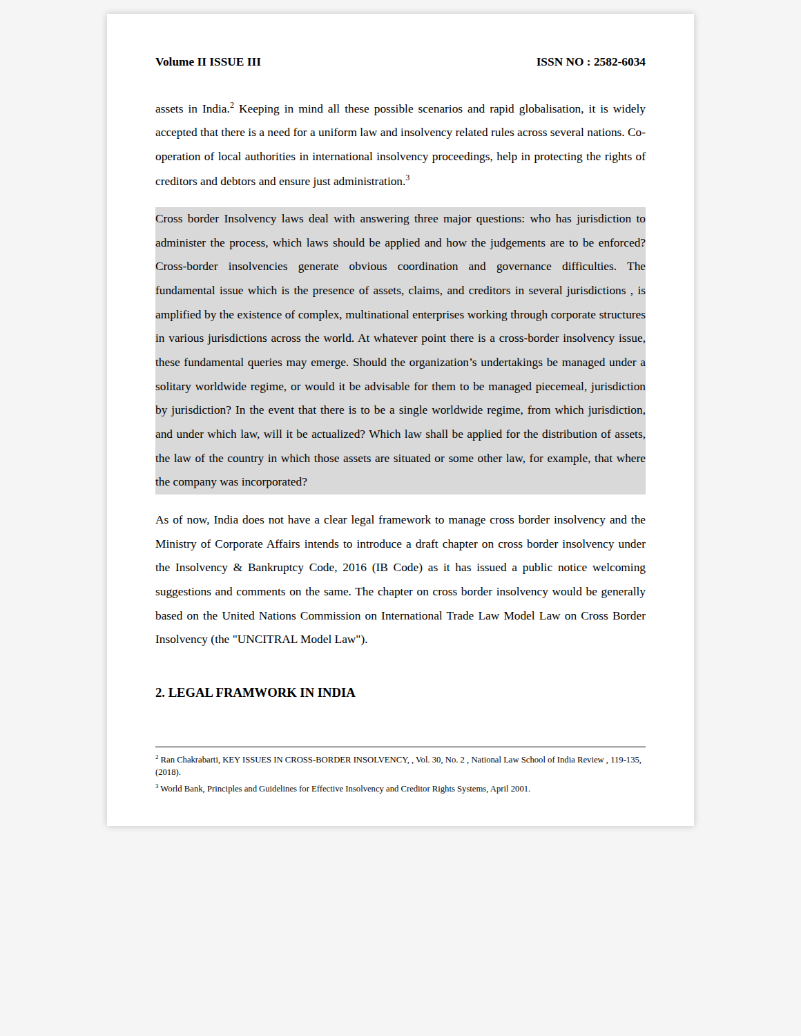LEGAL FOXES"OUR MISSION YOUR SUCCESS"
Volume II ISSUE III ISSN NO : 2582-6034
assets in India.2 Keeping in mind all these possible scenarios and rapid globalisation, it is widely accepted that there is a need for a uniform law and insolvency related rules across several nations. Co-operation of local authorities in international insolvency proceedings, help in protecting the rights of creditors and debtors and ensure just administration.3
Cross border Insolvency laws deal with answering three major questions: who has jurisdiction to administer the process, which laws should be applied and how the judgements are to be enforced? Cross-border insolvencies generate obvious coordination and governance difficulties. The fundamental issue which is the presence of assets, claims, and creditors in several jurisdictions , is amplified by the existence of complex, multinational enterprises working through corporate structures in various jurisdictions across the world. At whatever point there is a cross-border insolvency issue, these fundamental queries may emerge. Should the organization’s undertakings be managed under a solitary worldwide regime, or would it be advisable for them to be managed piecemeal, jurisdiction by jurisdiction? In the event that there is to be a single worldwide regime, from which jurisdiction, and under which law, will it be actualized? Which law shall be applied for the distribution of assets, the law of the country in which those assets are situated or some other law, for example, that where the company was incorporated?
As of now, India does not have a clear legal framework to manage cross border insolvency and the Ministry of Corporate Affairs intends to introduce a draft chapter on cross border insolvency under the Insolvency & Bankruptcy Code, 2016 (IB Code) as it has issued a public notice welcoming suggestions and comments on the same. The chapter on cross border insolvency would be generally based on the United Nations Commission on International Trade Law Model Law on Cross Border Insolvency (the "UNCITRAL Model Law").
2. LEGAL FRAMWORK IN INDIA
2 Ran Chakrabarti, KEY ISSUES IN CROSS-BORDER INSOLVENCY, , Vol. 30, No. 2 , National Law School of India Review , 119-135, (2018).
3 World Bank, Principles and Guidelines for Effective Insolvency and Creditor Rights Systems, April 2001.